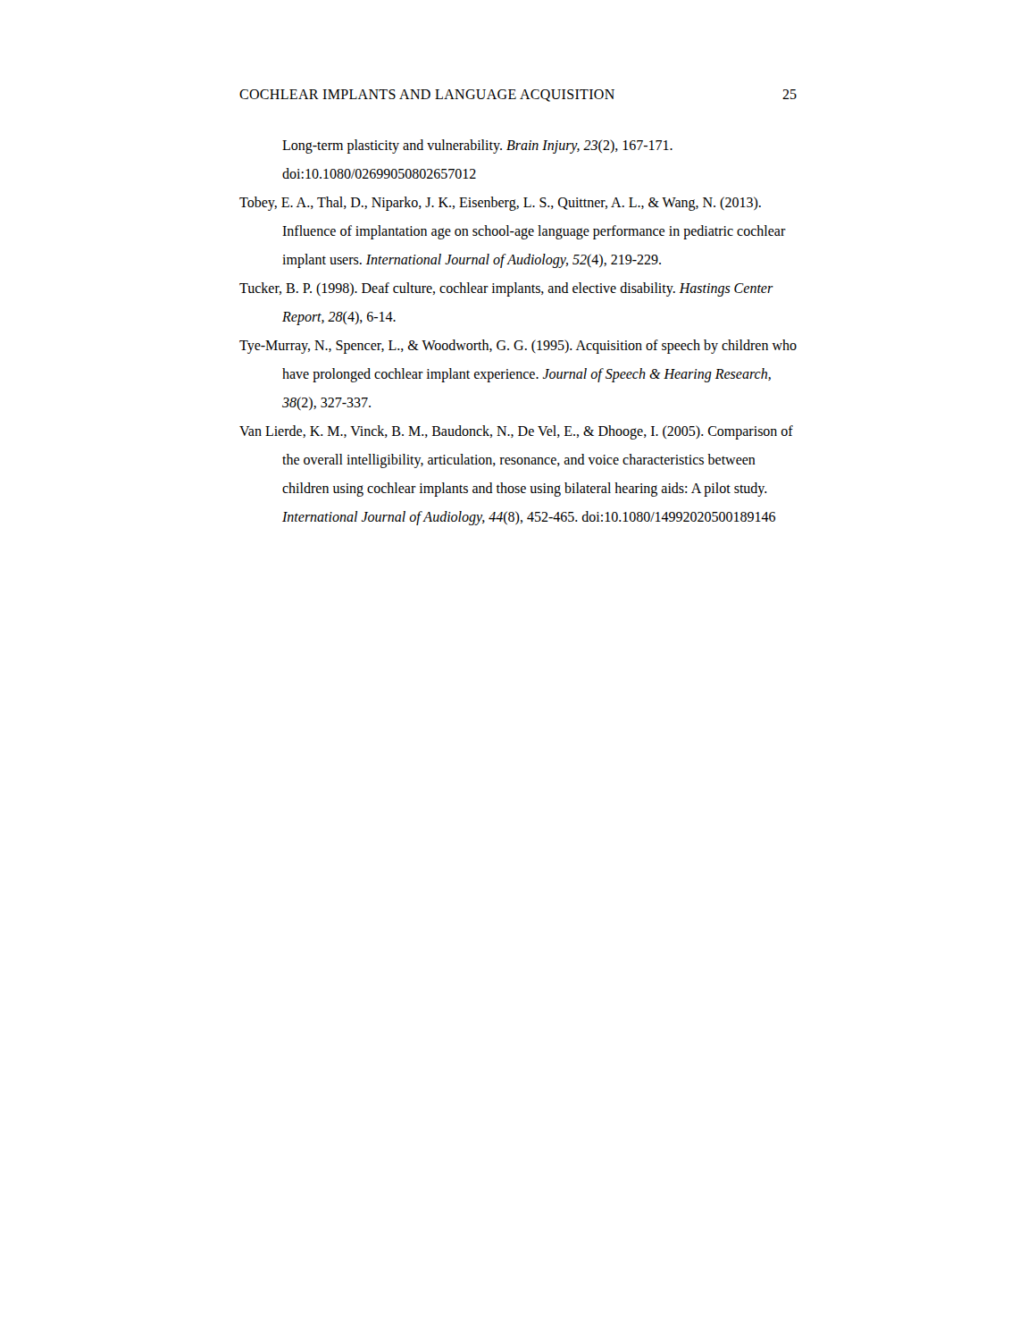Cochlear Implants and Language Acquisition 25
Long-term plasticity and vulnerability. Brain Injury, 23(2), 167-171. doi:10.1080/02699050802657012
Tobey, E. A., Thal, D., Niparko, J. K., Eisenberg, L. S., Quittner, A. L., & Wang, N. (2013). Influence of implantation age on school-age language performance in pediatric cochlear implant users. International Journal of Audiology, 52(4), 219-229.
Tucker, B. P. (1998). Deaf culture, cochlear implants, and elective disability. Hastings Center Report, 28(4), 6-14.
Tye-Murray, N., Spencer, L., & Woodworth, G. G. (1995). Acquisition of speech by children who have prolonged cochlear implant experience. Journal of Speech & Hearing Research, 38(2), 327-337.
Van Lierde, K. M., Vinck, B. M., Baudonck, N., De Vel, E., & Dhooge, I. (2005). Comparison of the overall intelligibility, articulation, resonance, and voice characteristics between children using cochlear implants and those using bilateral hearing aids: A pilot study. International Journal of Audiology, 44(8), 452-465. doi:10.1080/14992020500189146